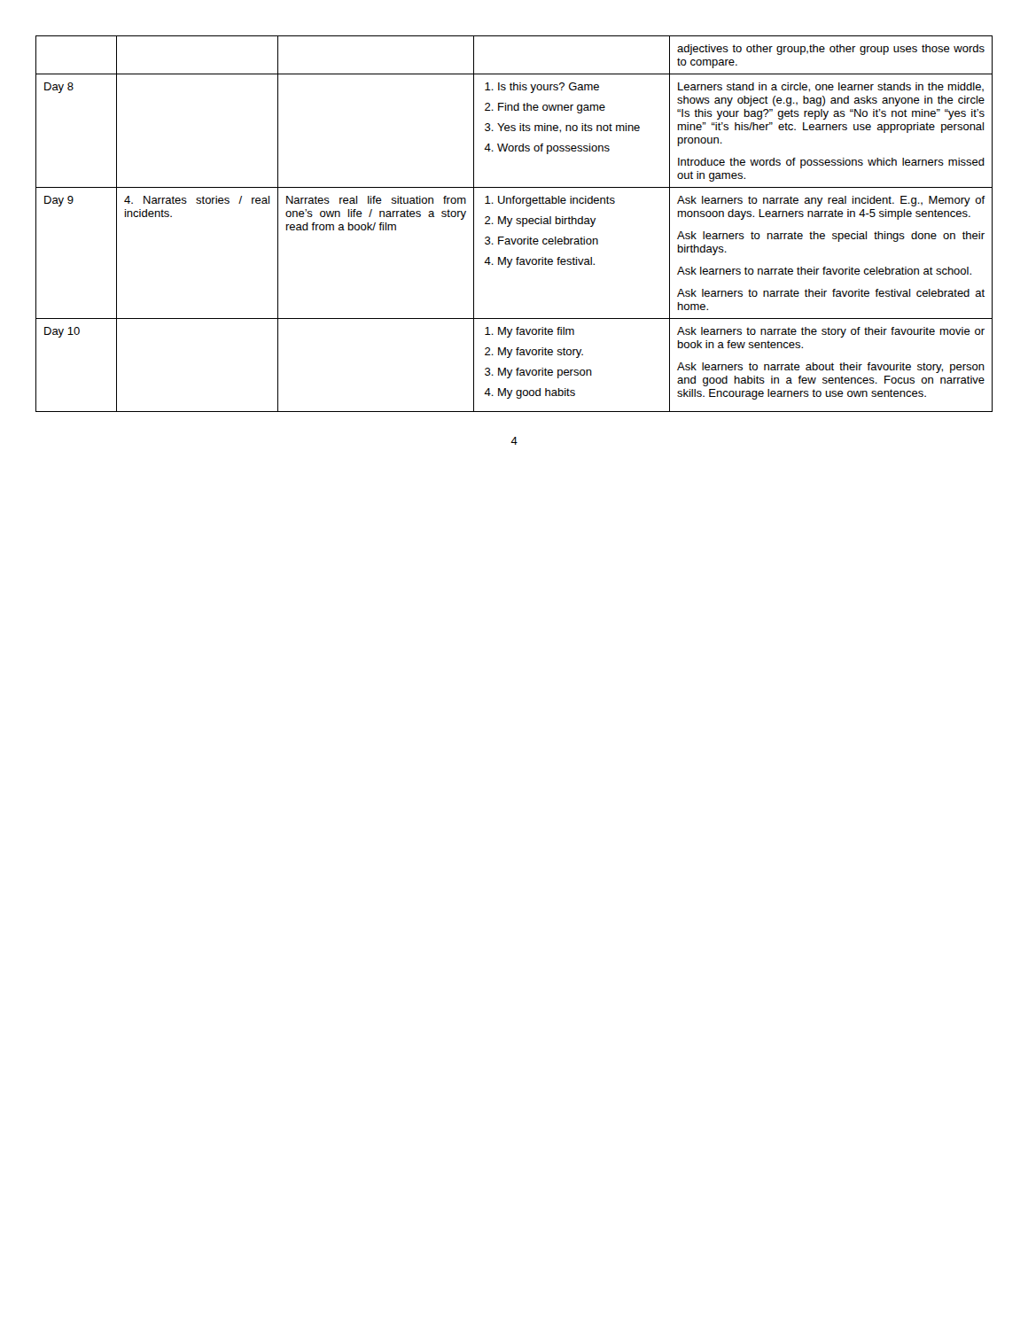| | | | | adjectives to other group,the other group uses those words to compare. |
| Day 8 | | | Is this yours? Game Find the owner game Yes its mine, no its not mine Words of possessions | Learners stand in a circle, one learner stands in the middle, shows any object (e.g., bag) and asks anyone in the circle “Is this your bag?” gets reply as “No it’s not mine” “yes it’s mine” “it’s his/her” etc. Learners use appropriate personal pronoun. Introduce the words of possessions which learners missed out in games. |
| Day 9 | 4. Narrates stories / real incidents. | Narrates real life situation from one’s own life / narrates a story read from a book/ film | Unforgettable incidents My special birthday Favorite celebration My favorite festival. | Ask learners to narrate any real incident. E.g., Memory of monsoon days. Learners narrate in 4-5 simple sentences. Ask learners to narrate the special things done on their birthdays. Ask learners to narrate their favorite celebration at school. Ask learners to narrate their favorite festival celebrated at home. |
| Day 10 | | | My favorite film My favorite story. My favorite person My good habits | Ask learners to narrate the story of their favourite movie or book in a few sentences. Ask learners to narrate about their favourite story, person and good habits in a few sentences. Focus on narrative skills. Encourage learners to use own sentences. |
4